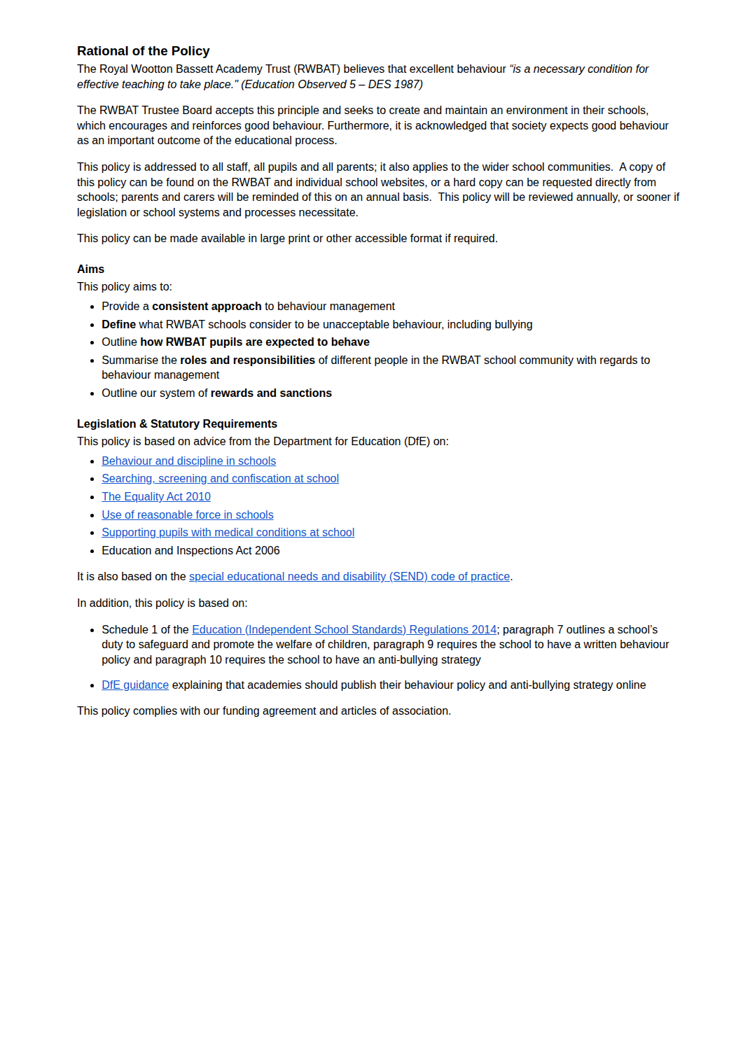Rational of the Policy
The Royal Wootton Bassett Academy Trust (RWBAT) believes that excellent behaviour “is a necessary condition for effective teaching to take place." (Education Observed 5 – DES 1987)
The RWBAT Trustee Board accepts this principle and seeks to create and maintain an environment in their schools, which encourages and reinforces good behaviour. Furthermore, it is acknowledged that society expects good behaviour as an important outcome of the educational process.
This policy is addressed to all staff, all pupils and all parents; it also applies to the wider school communities. A copy of this policy can be found on the RWBAT and individual school websites, or a hard copy can be requested directly from schools; parents and carers will be reminded of this on an annual basis. This policy will be reviewed annually, or sooner if legislation or school systems and processes necessitate.
This policy can be made available in large print or other accessible format if required.
Aims
This policy aims to:
Provide a consistent approach to behaviour management
Define what RWBAT schools consider to be unacceptable behaviour, including bullying
Outline how RWBAT pupils are expected to behave
Summarise the roles and responsibilities of different people in the RWBAT school community with regards to behaviour management
Outline our system of rewards and sanctions
Legislation & Statutory Requirements
This policy is based on advice from the Department for Education (DfE) on:
Behaviour and discipline in schools
Searching, screening and confiscation at school
The Equality Act 2010
Use of reasonable force in schools
Supporting pupils with medical conditions at school
Education and Inspections Act 2006
It is also based on the special educational needs and disability (SEND) code of practice.
In addition, this policy is based on:
Schedule 1 of the Education (Independent School Standards) Regulations 2014; paragraph 7 outlines a school’s duty to safeguard and promote the welfare of children, paragraph 9 requires the school to have a written behaviour policy and paragraph 10 requires the school to have an anti-bullying strategy
DfE guidance explaining that academies should publish their behaviour policy and anti-bullying strategy online
This policy complies with our funding agreement and articles of association.